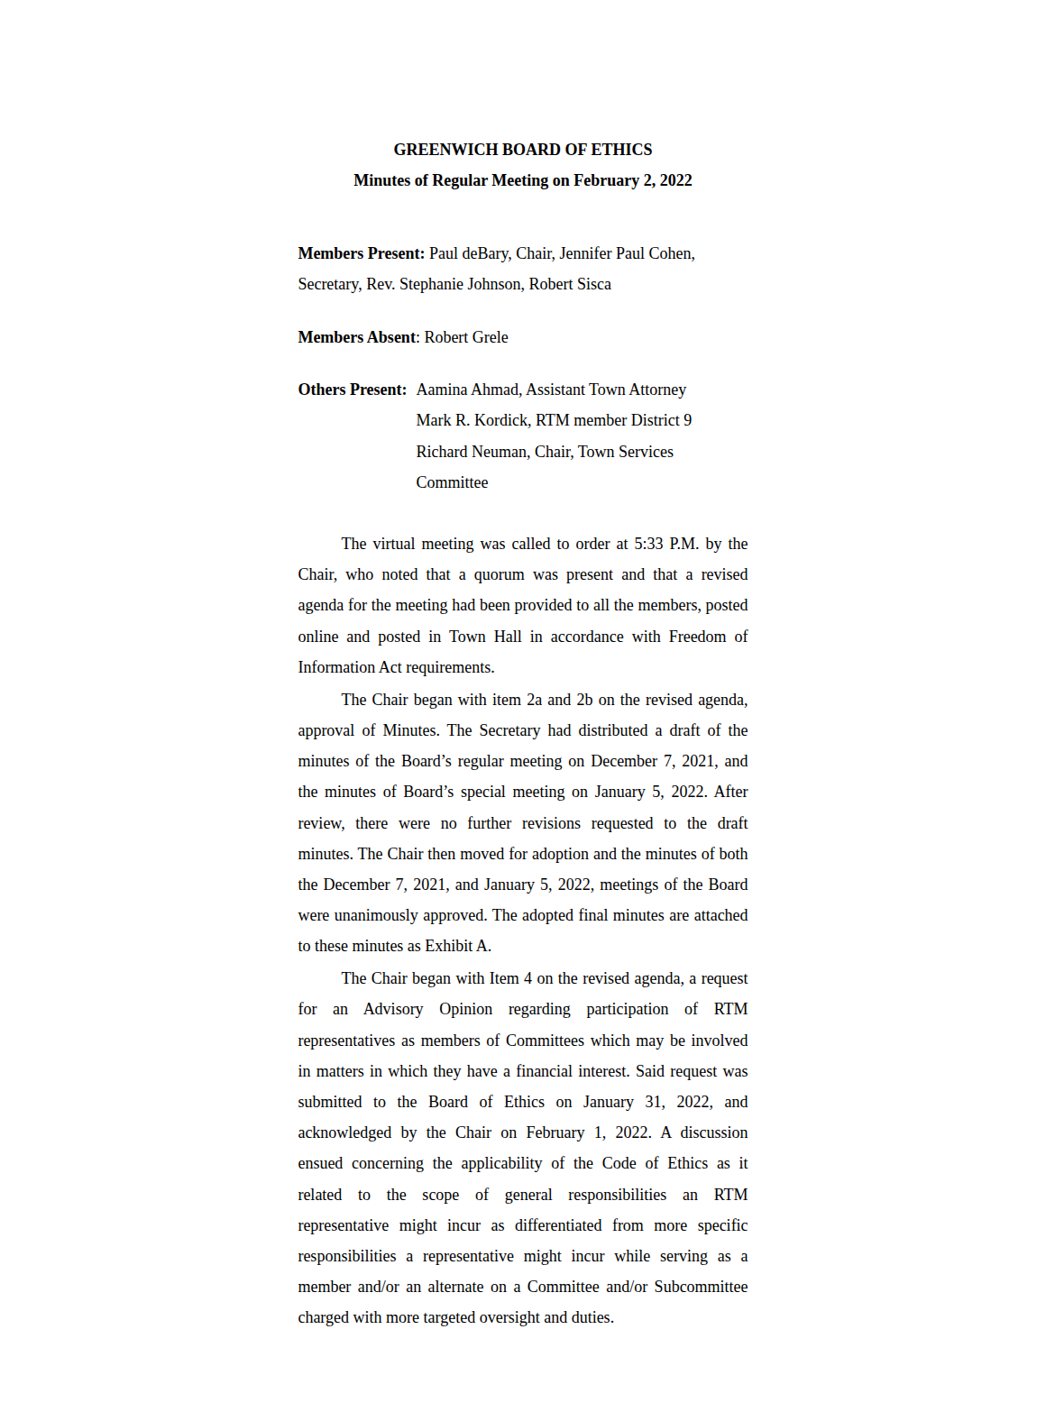GREENWICH BOARD OF ETHICS
Minutes of Regular Meeting on February 2, 2022
Members Present: Paul deBary, Chair, Jennifer Paul Cohen, Secretary, Rev. Stephanie Johnson, Robert Sisca
Members Absent: Robert Grele
Others Present:
Aamina Ahmad, Assistant Town Attorney
Mark R. Kordick, RTM member District 9
Richard Neuman, Chair, Town Services Committee
The virtual meeting was called to order at 5:33 P.M. by the Chair, who noted that a quorum was present and that a revised agenda for the meeting had been provided to all the members, posted online and posted in Town Hall in accordance with Freedom of Information Act requirements.
The Chair began with item 2a and 2b on the revised agenda, approval of Minutes. The Secretary had distributed a draft of the minutes of the Board’s regular meeting on December 7, 2021, and the minutes of Board’s special meeting on January 5, 2022. After review, there were no further revisions requested to the draft minutes. The Chair then moved for adoption and the minutes of both the December 7, 2021, and January 5, 2022, meetings of the Board were unanimously approved. The adopted final minutes are attached to these minutes as Exhibit A.
The Chair began with Item 4 on the revised agenda, a request for an Advisory Opinion regarding participation of RTM representatives as members of Committees which may be involved in matters in which they have a financial interest. Said request was submitted to the Board of Ethics on January 31, 2022, and acknowledged by the Chair on February 1, 2022. A discussion ensued concerning the applicability of the Code of Ethics as it related to the scope of general responsibilities an RTM representative might incur as differentiated from more specific responsibilities a representative might incur while serving as a member and/or an alternate on a Committee and/or Subcommittee charged with more targeted oversight and duties.